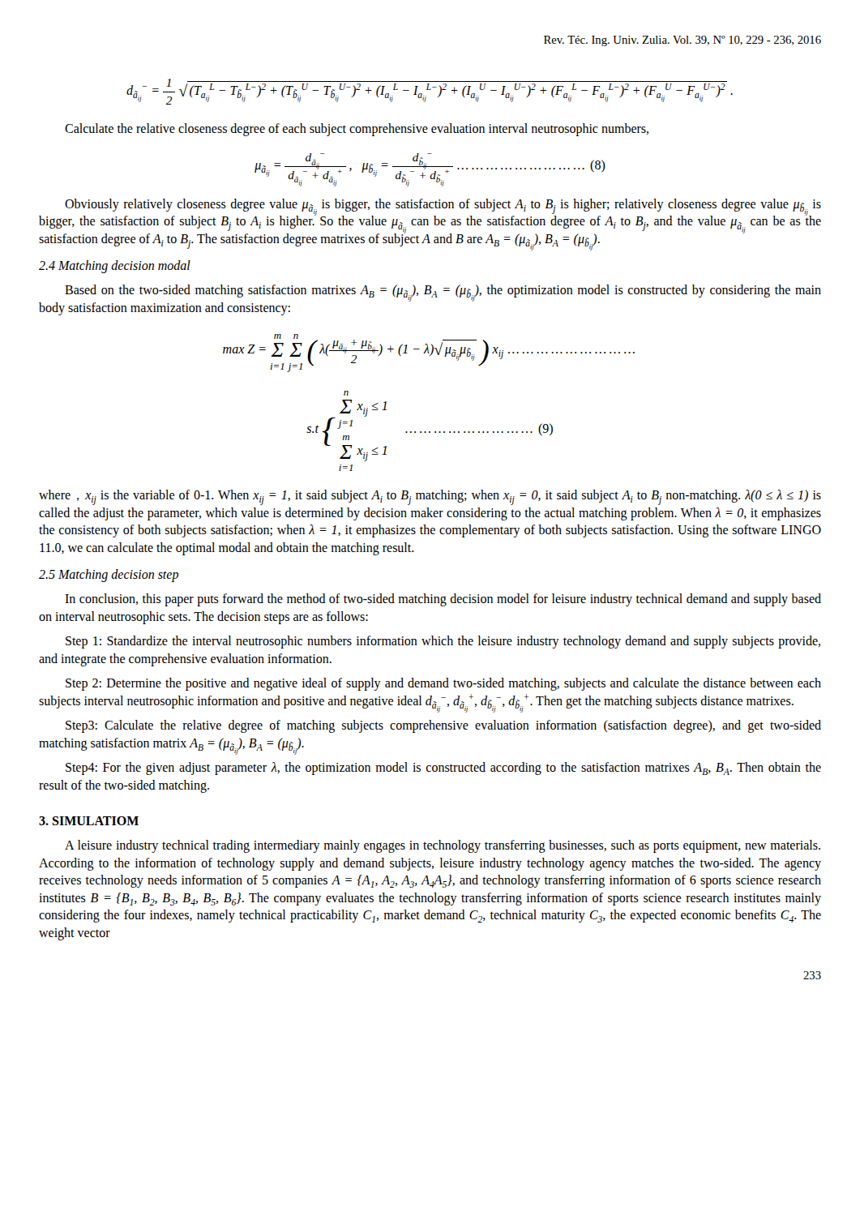Rev. Téc. Ing. Univ. Zulia. Vol. 39, Nº 10, 229 - 236, 2016
dãij− = 12 √(TaijL − Tb̃ijL−)2 + (Tb̃ijU − Tb̃ijU−)2 + (IaijL − IaijL−)2 + (IaijU − IaijU−)2 + (FaijL − FaijL−)2 + (FaijU − FaijU−)2 .
Calculate the relative closeness degree of each subject comprehensive evaluation interval neutrosophic numbers,
μãij = dãij−dãij− + dãij+ , μb̃ij = db̃ij−db̃ij− + db̃ij+ ……………………… (8)
Obviously relatively closeness degree value μãij is bigger, the satisfaction of subject Ai to Bj is higher; relatively closeness degree value μb̃ij is bigger, the satisfaction of subject Bj to Ai is higher. So the value μãij can be as the satisfaction degree of Ai to Bj, and the value μãij can be as the satisfaction degree of Ai to Bj. The satisfaction degree matrixes of subject A and B are AB = (μãij), BA = (μb̃ij).
2.4 Matching decision modal
Based on the two-sided matching satisfaction matrixes AB = (μãij), BA = (μb̃ij), the optimization model is constructed by considering the main body satisfaction maximization and consistency:
max Z = mΣi=1 nΣj=1 ( λ(μãij + μb̃ij 2) + (1 − λ)√μãijμb̃ij ) xij ………………………
s.t { nΣj=1 xij ≤ 1
mΣi=1 xij ≤ 1 ……………………… (9)
where，xij is the variable of 0-1. When xij = 1, it said subject Ai to Bj matching; when xij = 0, it said subject Ai to Bj non-matching. λ(0 ≤ λ ≤ 1) is called the adjust the parameter, which value is determined by decision maker considering to the actual matching problem. When λ = 0, it emphasizes the consistency of both subjects satisfaction; when λ = 1, it emphasizes the complementary of both subjects satisfaction. Using the software LINGO 11.0, we can calculate the optimal modal and obtain the matching result.
2.5 Matching decision step
In conclusion, this paper puts forward the method of two-sided matching decision model for leisure industry technical demand and supply based on interval neutrosophic sets. The decision steps are as follows:
Step 1: Standardize the interval neutrosophic numbers information which the leisure industry technology demand and supply subjects provide, and integrate the comprehensive evaluation information.
Step 2: Determine the positive and negative ideal of supply and demand two-sided matching, subjects and calculate the distance between each subjects interval neutrosophic information and positive and negative ideal dãij−, dãij+, db̃ij−, db̃ij+. Then get the matching subjects distance matrixes.
Step3: Calculate the relative degree of matching subjects comprehensive evaluation information (satisfaction degree), and get two-sided matching satisfaction matrix AB = (μãij), BA = (μb̃ij).
Step4: For the given adjust parameter λ, the optimization model is constructed according to the satisfaction matrixes AB, BA. Then obtain the result of the two-sided matching.
3. SIMULATIOM
A leisure industry technical trading intermediary mainly engages in technology transferring businesses, such as ports equipment, new materials. According to the information of technology supply and demand subjects, leisure industry technology agency matches the two-sided. The agency receives technology needs information of 5 companies A = {A1, A2, A3, A4A5}, and technology transferring information of 6 sports science research institutes B = {B1, B2, B3, B4, B5, B6}. The company evaluates the technology transferring information of sports science research institutes mainly considering the four indexes, namely technical practicability C1, market demand C2, technical maturity C3, the expected economic benefits C4. The weight vector
233